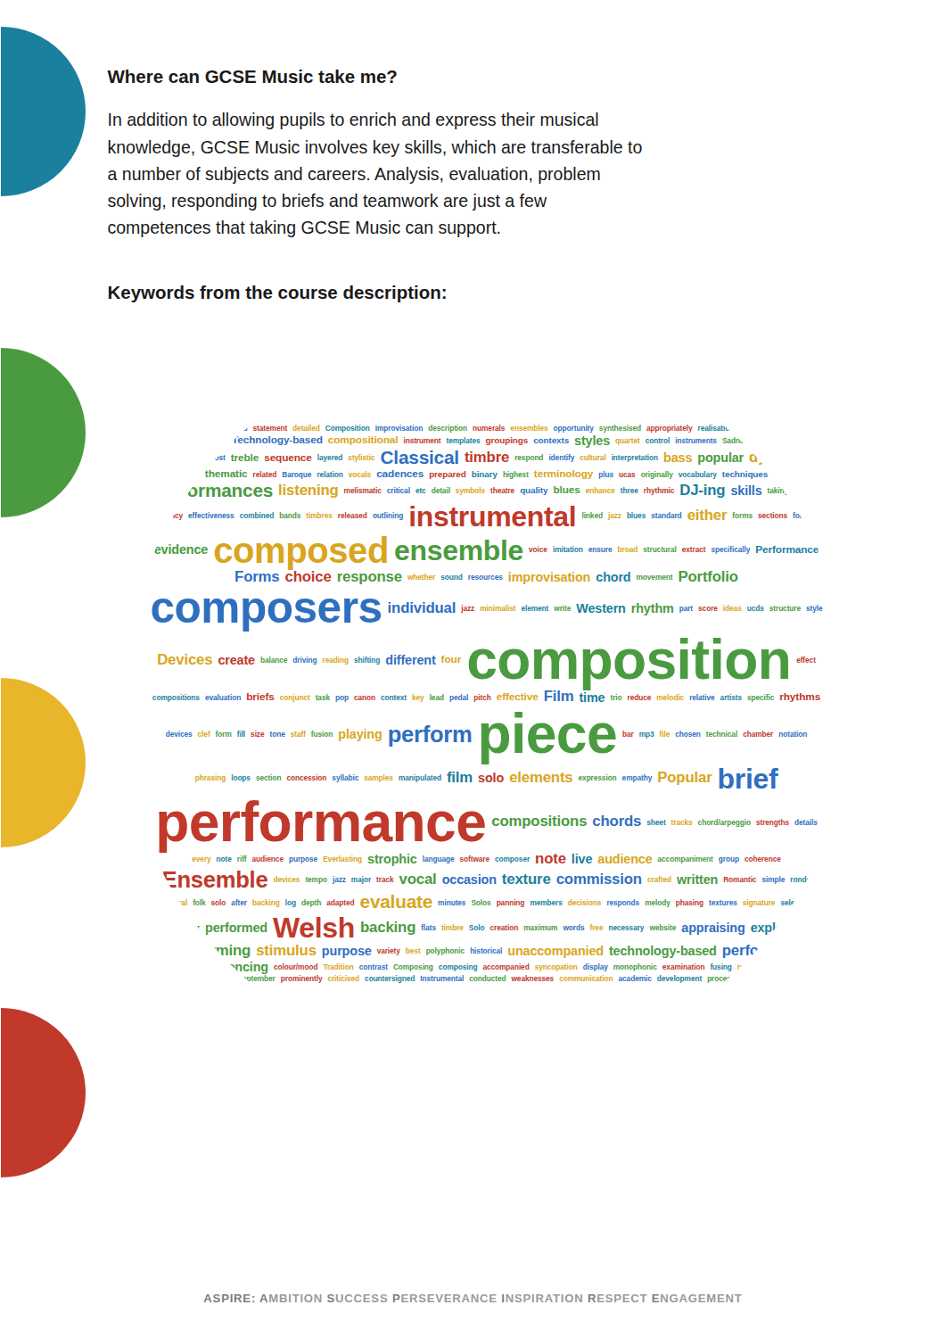Where can GCSE Music take me?
In addition to allowing pupils to enrich and express their musical knowledge, GCSE Music involves key skills, which are transferable to a number of subjects and careers. Analysis, evaluation, problem solving, responding to briefs and teamwork are just a few competences that taking GCSE Music can support.
Keywords from the course description:
explaining countersigned statement detailed Composition Improvisation description numerals ensembles opportunity synthesised appropriately realisation Contexts beat-mixing progressions Technology-based compositional instrument templates groupings contexts styles quartet control instruments Sadness homophonic judgements post treble sequence layered stylistic Classical timbre respond identify cultural interpretation bass popular dynamics thematic related Baroque relation vocals cadences prepared binary highest terminology plus ucas originally vocabulary techniques performances listening melismatic critical etc detail symbols theatre quality blues enhance three rhythmic DJ-ing skills taking original fluency effectiveness combined bands timbres released outlining instrumental linked jazz blues standard either forms sections format evidence composed ensemble voice imitation ensure broad structural extract specifically Performance Forms choice response whether sound resources improvisation chord movement Portfolio composers individual jazz minimalist element write Western rhythm part score ideas ucds structure style Devices create balance driving reading shifting different four composition effect compositions evaluation briefs conjunct task pop canon context key lead pedal pitch effective Film time trio reduce melodic relative artists specific rhythms devices clef form fill size tone staff fusion playing perform piece bar mp3 file chosen technical chamber notation phrasing loops section concession syllabic samples manipulated film solo elements expression empathy Popular brief performance compositions chords sheet tracks chord/arpeggio strengths details every note riff audience purpose Everlasting strophic language software composer note live audience accompaniment group coherence Ensemble devices tempo jazz major track vocal occasion texture commission crafted written Romantic simple rondo natural folk solo after backing log depth adapted evaluate minutes Solos panning members decisions responds melody phasing textures signature selected favour performed Welsh backing flats timbre Solo creation maximum words free necessary website appraising explore performing stimulus purpose variety best polyphonic historical unaccompanied technology-based performers writing sequencing colour/mood Tradition contrast Composing composing accompanied syncopation display monophonic examination fusing practical contemporary September prominently criticised countersigned Instrumental conducted weaknesses communication academic development process
ASPIRE: AMBITION SUCCESS PERSEVERANCE INSPIRATION RESPECT ENGAGEMENT